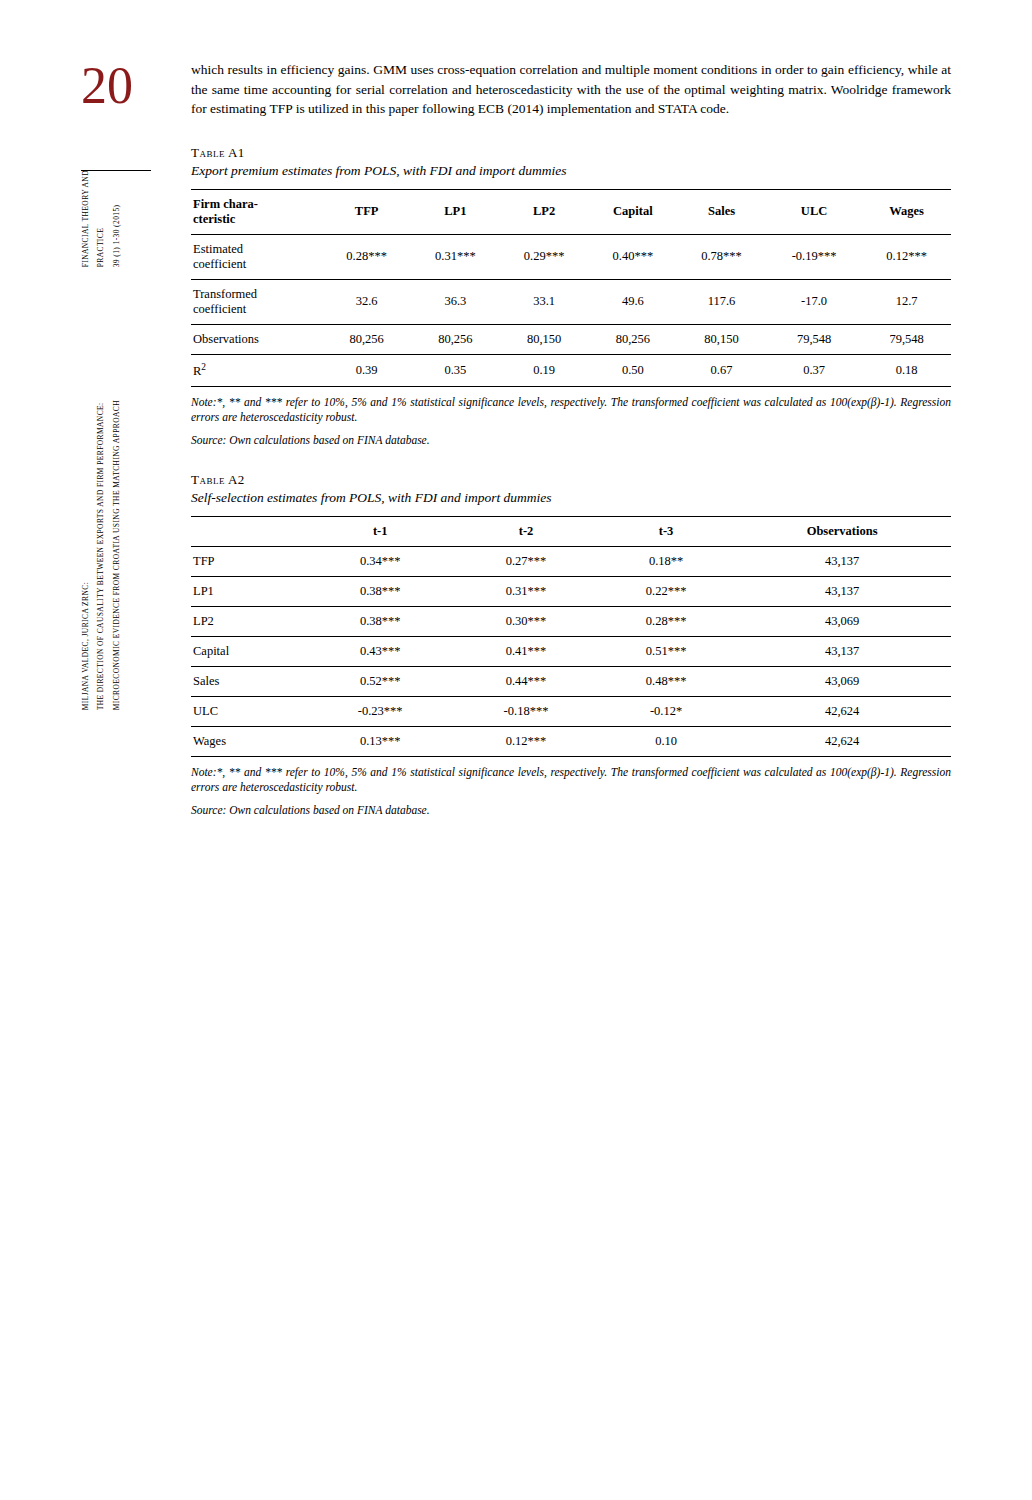20
FINANCIAL THEORY AND
PRACTICE
39 (1) 1-30 (2015)
MILJANA VALDEC, JURICA ZRNC:
THE DIRECTION OF CAUSALITY BETWEEN EXPORTS AND FIRM PERFORMANCE:
MICROECONOMIC EVIDENCE FROM CROATIA USING THE MATCHING APPROACH
which results in efficiency gains. GMM uses cross-equation correlation and multiple moment conditions in order to gain efficiency, while at the same time accounting for serial correlation and heteroscedasticity with the use of the optimal weighting matrix. Woolridge framework for estimating TFP is utilized in this paper following ECB (2014) implementation and STATA code.
Table A1
Export premium estimates from POLS, with FDI and import dummies
| Firm chara- cteristic | TFP | LP1 | LP2 | Capital | Sales | ULC | Wages |
| --- | --- | --- | --- | --- | --- | --- | --- |
| Estimated coefficient | 0.28*** | 0.31*** | 0.29*** | 0.40*** | 0.78*** | -0.19*** | 0.12*** |
| Transformed coefficient | 32.6 | 36.3 | 33.1 | 49.6 | 117.6 | -17.0 | 12.7 |
| Observations | 80,256 | 80,256 | 80,150 | 80,256 | 80,150 | 79,548 | 79,548 |
| R 2 | 0.39 | 0.35 | 0.19 | 0.50 | 0.67 | 0.37 | 0.18 |
Note:*, ** and *** refer to 10%, 5% and 1% statistical significance levels, respectively. The transformed coefficient was calculated as 100(exp(β)-1). Regression errors are heteroscedasticity robust.
Source: Own calculations based on FINA database.
Table A2
Self-selection estimates from POLS, with FDI and import dummies
| | t-1 | t-2 | t-3 | Observations |
| --- | --- | --- | --- | --- |
| TFP | 0.34*** | 0.27*** | 0.18** | 43,137 |
| LP1 | 0.38*** | 0.31*** | 0.22*** | 43,137 |
| LP2 | 0.38*** | 0.30*** | 0.28*** | 43,069 |
| Capital | 0.43*** | 0.41*** | 0.51*** | 43,137 |
| Sales | 0.52*** | 0.44*** | 0.48*** | 43,069 |
| ULC | -0.23*** | -0.18*** | -0.12* | 42,624 |
| Wages | 0.13*** | 0.12*** | 0.10 | 42,624 |
Note:*, ** and *** refer to 10%, 5% and 1% statistical significance levels, respectively. The transformed coefficient was calculated as 100(exp(β)-1). Regression errors are heteroscedasticity robust.
Source: Own calculations based on FINA database.